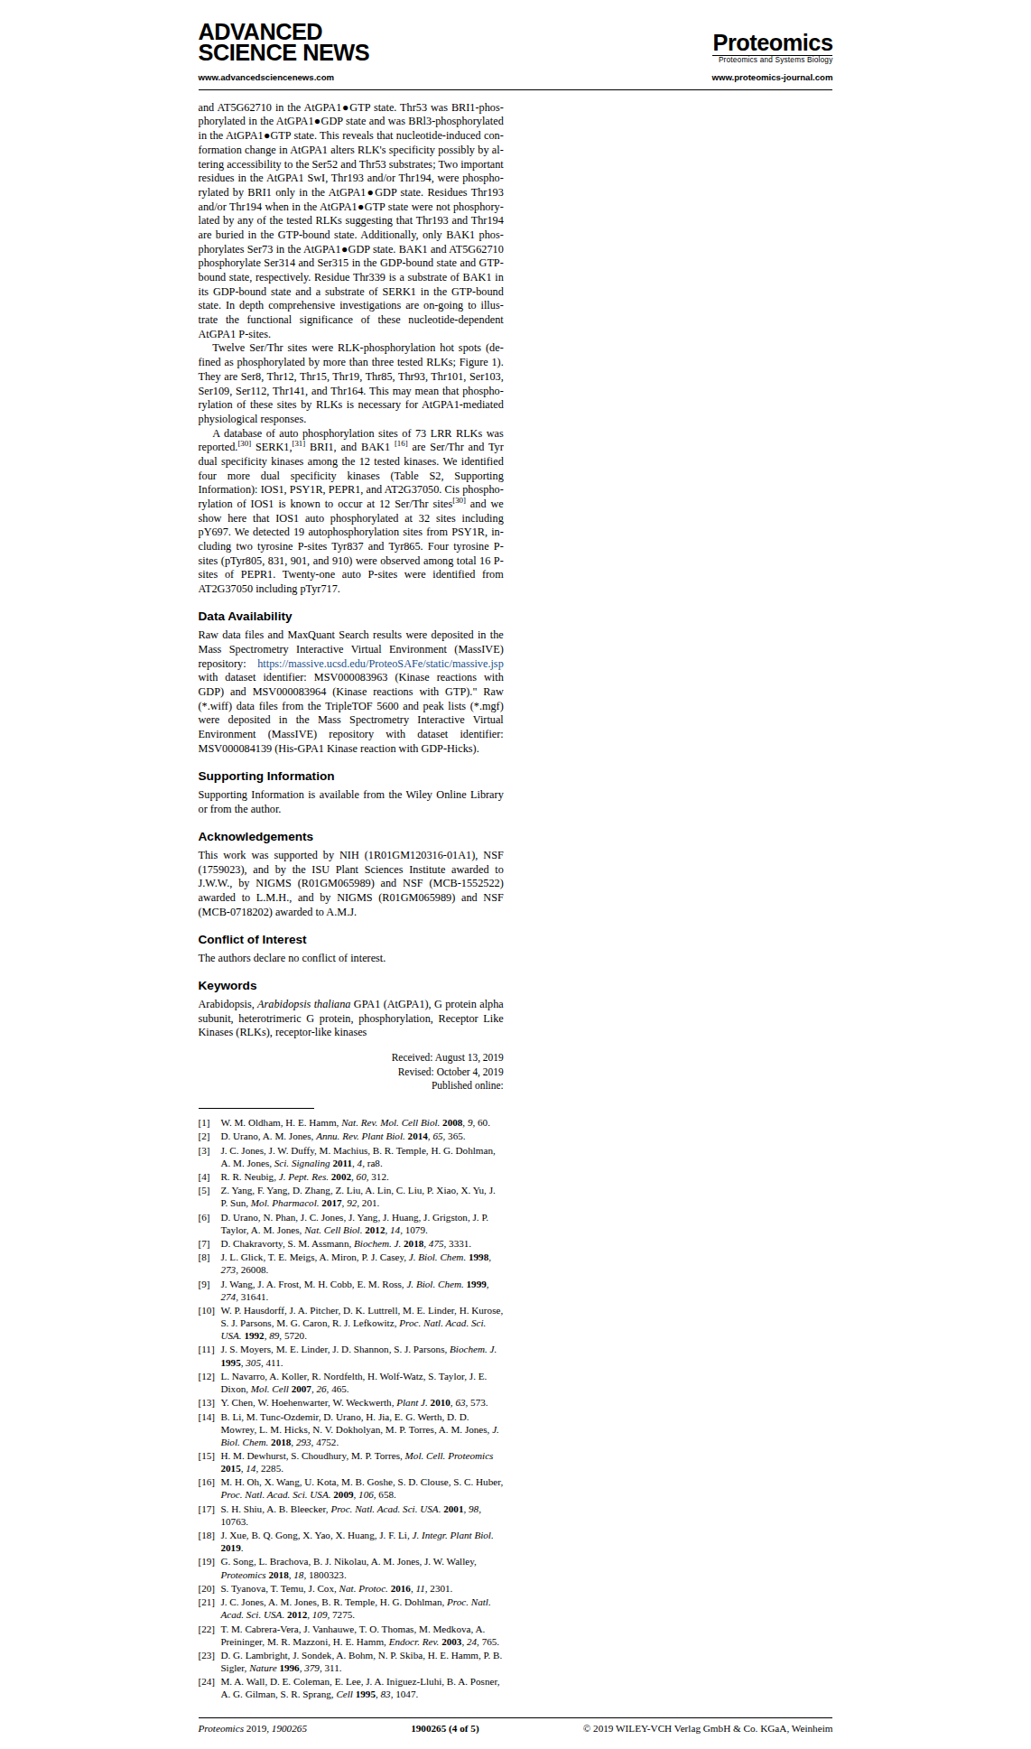ADVANCED SCIENCE NEWS www.advancedsciencenews.com
Proteomics Proteomics and Systems Biology www.proteomics-journal.com
and AT5G62710 in the AtGPA1●GTP state. Thr53 was BRI1-phosphorylated in the AtGPA1●GDP state and was BRl3-phosphorylated in the AtGPA1●GTP state. This reveals that nucleotide-induced conformation change in AtGPA1 alters RLK's specificity possibly by altering accessibility to the Ser52 and Thr53 substrates; Two important residues in the AtGPA1 SwI, Thr193 and/or Thr194, were phosphorylated by BRI1 only in the AtGPA1●GDP state. Residues Thr193 and/or Thr194 when in the AtGPA1●GTP state were not phosphorylated by any of the tested RLKs suggesting that Thr193 and Thr194 are buried in the GTP-bound state. Additionally, only BAK1 phosphorylates Ser73 in the AtGPA1●GDP state. BAK1 and AT5G62710 phosphorylate Ser314 and Ser315 in the GDP-bound state and GTP-bound state, respectively. Residue Thr339 is a substrate of BAK1 in its GDP-bound state and a substrate of SERK1 in the GTP-bound state. In depth comprehensive investigations are on-going to illustrate the functional significance of these nucleotide-dependent AtGPA1 P-sites.
Twelve Ser/Thr sites were RLK-phosphorylation hot spots (defined as phosphorylated by more than three tested RLKs; Figure 1). They are Ser8, Thr12, Thr15, Thr19, Thr85, Thr93, Thr101, Ser103, Ser109, Ser112, Thr141, and Thr164. This may mean that phosphorylation of these sites by RLKs is necessary for AtGPA1-mediated physiological responses.
A database of auto phosphorylation sites of 73 LRR RLKs was reported.[30] SERK1,[31] BRI1, and BAK1 [16] are Ser/Thr and Tyr dual specificity kinases among the 12 tested kinases. We identified four more dual specificity kinases (Table S2, Supporting Information): IOS1, PSY1R, PEPR1, and AT2G37050. Cis phosphorylation of IOS1 is known to occur at 12 Ser/Thr sites[30] and we show here that IOS1 auto phosphorylated at 32 sites including pY697. We detected 19 autophosphorylation sites from PSY1R, including two tyrosine P-sites Tyr837 and Tyr865. Four tyrosine P-sites (pTyr805, 831, 901, and 910) were observed among total 16 P-sites of PEPR1. Twenty-one auto P-sites were identified from AT2G37050 including pTyr717.
Data Availability
Raw data files and MaxQuant Search results were deposited in the Mass Spectrometry Interactive Virtual Environment (MassIVE) repository: https://massive.ucsd.edu/ProteoSAFe/static/massive.jsp with dataset identifier: MSV000083963 (Kinase reactions with GDP) and MSV000083964 (Kinase reactions with GTP)." Raw (*.wiff) data files from the TripleTOF 5600 and peak lists (*.mgf) were deposited in the Mass Spectrometry Interactive Virtual Environment (MassIVE) repository with dataset identifier: MSV000084139 (His-GPA1 Kinase reaction with GDP-Hicks).
Supporting Information
Supporting Information is available from the Wiley Online Library or from the author.
Acknowledgements
This work was supported by NIH (1R01GM120316-01A1), NSF (1759023), and by the ISU Plant Sciences Institute awarded to J.W.W., by NIGMS (R01GM065989) and NSF (MCB-1552522) awarded to L.M.H., and by NIGMS (R01GM065989) and NSF (MCB-0718202) awarded to A.M.J.
Conflict of Interest
The authors declare no conflict of interest.
Keywords
Arabidopsis, Arabidopsis thaliana GPA1 (AtGPA1), G protein alpha subunit, heterotrimeric G protein, phosphorylation, Receptor Like Kinases (RLKs), receptor-like kinases
Received: August 13, 2019
Revised: October 4, 2019
Published online:
[1] W. M. Oldham, H. E. Hamm, Nat. Rev. Mol. Cell Biol. 2008, 9, 60.
[2] D. Urano, A. M. Jones, Annu. Rev. Plant Biol. 2014, 65, 365.
[3] J. C. Jones, J. W. Duffy, M. Machius, B. R. Temple, H. G. Dohlman, A. M. Jones, Sci. Signaling 2011, 4, ra8.
[4] R. R. Neubig, J. Pept. Res. 2002, 60, 312.
[5] Z. Yang, F. Yang, D. Zhang, Z. Liu, A. Lin, C. Liu, P. Xiao, X. Yu, J. P. Sun, Mol. Pharmacol. 2017, 92, 201.
[6] D. Urano, N. Phan, J. C. Jones, J. Yang, J. Huang, J. Grigston, J. P. Taylor, A. M. Jones, Nat. Cell Biol. 2012, 14, 1079.
[7] D. Chakravorty, S. M. Assmann, Biochem. J. 2018, 475, 3331.
[8] J. L. Glick, T. E. Meigs, A. Miron, P. J. Casey, J. Biol. Chem. 1998, 273, 26008.
[9] J. Wang, J. A. Frost, M. H. Cobb, E. M. Ross, J. Biol. Chem. 1999, 274, 31641.
[10] W. P. Hausdorff, J. A. Pitcher, D. K. Luttrell, M. E. Linder, H. Kurose, S. J. Parsons, M. G. Caron, R. J. Lefkowitz, Proc. Natl. Acad. Sci. USA. 1992, 89, 5720.
[11] J. S. Moyers, M. E. Linder, J. D. Shannon, S. J. Parsons, Biochem. J. 1995, 305, 411.
[12] L. Navarro, A. Koller, R. Nordfelth, H. Wolf-Watz, S. Taylor, J. E. Dixon, Mol. Cell 2007, 26, 465.
[13] Y. Chen, W. Hoehenwarter, W. Weckwerth, Plant J. 2010, 63, 573.
[14] B. Li, M. Tunc-Ozdemir, D. Urano, H. Jia, E. G. Werth, D. D. Mowrey, L. M. Hicks, N. V. Dokholyan, M. P. Torres, A. M. Jones, J. Biol. Chem. 2018, 293, 4752.
[15] H. M. Dewhurst, S. Choudhury, M. P. Torres, Mol. Cell. Proteomics 2015, 14, 2285.
[16] M. H. Oh, X. Wang, U. Kota, M. B. Goshe, S. D. Clouse, S. C. Huber, Proc. Natl. Acad. Sci. USA. 2009, 106, 658.
[17] S. H. Shiu, A. B. Bleecker, Proc. Natl. Acad. Sci. USA. 2001, 98, 10763.
[18] J. Xue, B. Q. Gong, X. Yao, X. Huang, J. F. Li, J. Integr. Plant Biol. 2019.
[19] G. Song, L. Brachova, B. J. Nikolau, A. M. Jones, J. W. Walley, Proteomics 2018, 18, 1800323.
[20] S. Tyanova, T. Temu, J. Cox, Nat. Protoc. 2016, 11, 2301.
[21] J. C. Jones, A. M. Jones, B. R. Temple, H. G. Dohlman, Proc. Natl. Acad. Sci. USA. 2012, 109, 7275.
[22] T. M. Cabrera-Vera, J. Vanhauwe, T. O. Thomas, M. Medkova, A. Preininger, M. R. Mazzoni, H. E. Hamm, Endocr. Rev. 2003, 24, 765.
[23] D. G. Lambright, J. Sondek, A. Bohm, N. P. Skiba, H. E. Hamm, P. B. Sigler, Nature 1996, 379, 311.
[24] M. A. Wall, D. E. Coleman, E. Lee, J. A. Iniguez-Lluhi, B. A. Posner, A. G. Gilman, S. R. Sprang, Cell 1995, 83, 1047.
Proteomics 2019, 1900265
1900265 (4 of 5)
© 2019 WILEY-VCH Verlag GmbH & Co. KGaA, Weinheim